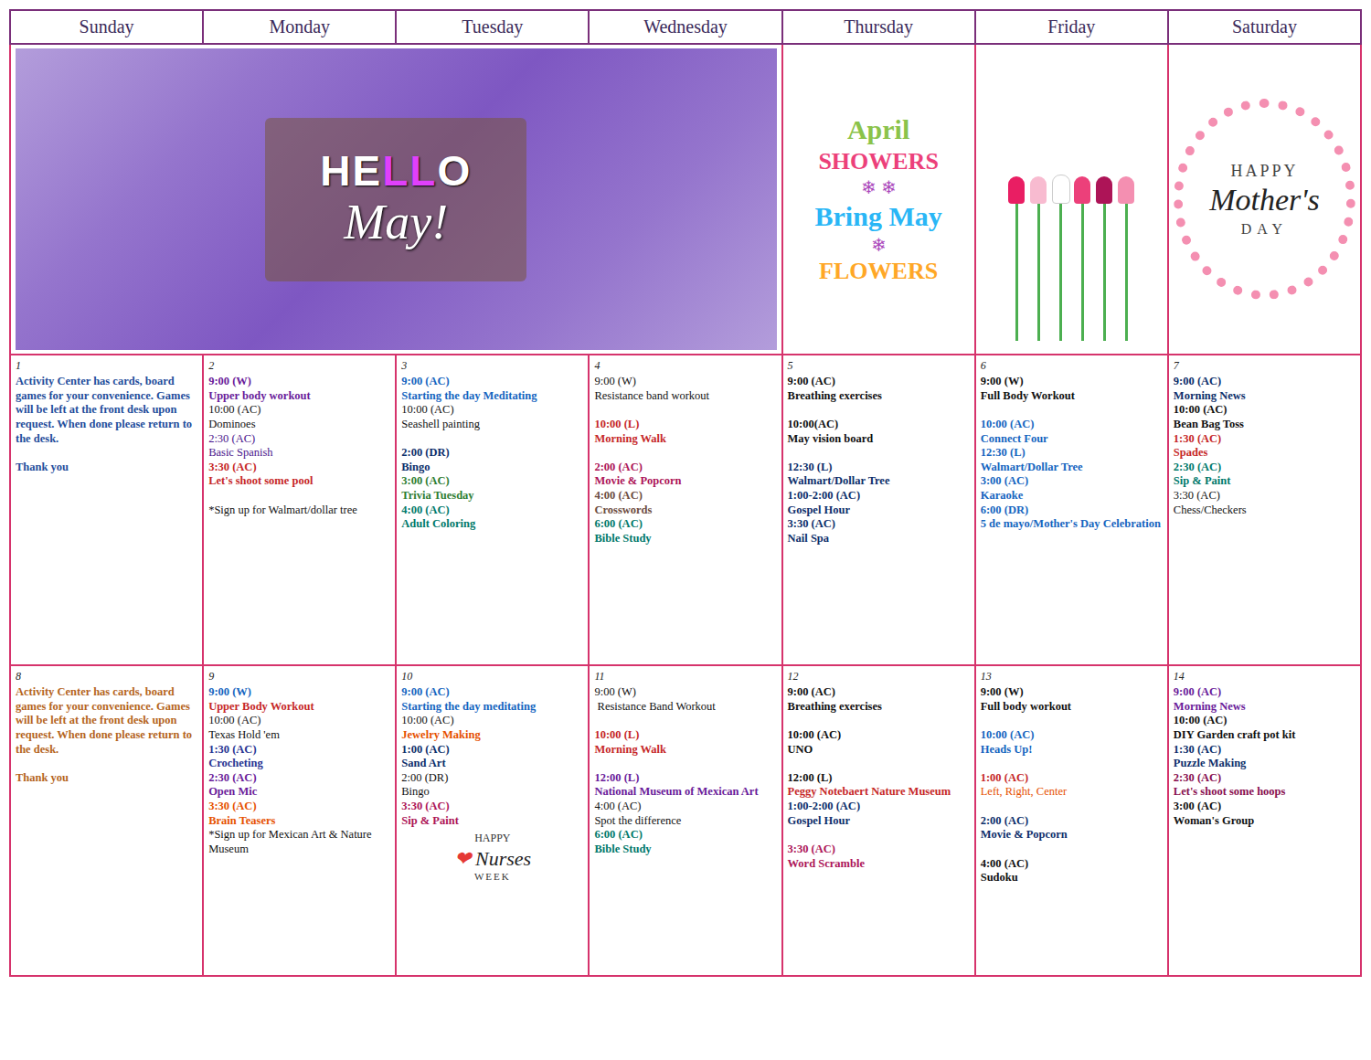| Sunday | Monday | Tuesday | Wednesday | Thursday | Friday | Saturday |
| --- | --- | --- | --- | --- | --- | --- |
| HE LL O May! | April SHOWERS ❄ ❄ Bring May ❄ FLOWERS | | Happy Mother's Day |
| 1 Activity Center has cards, board games for your convenience. Games will be left at the front desk upon request. When done please return to the desk. Thank you | 2 9:00 (W) Upper body workout 10:00 (AC) Dominoes 2:30 (AC) Basic Spanish 3:30 (AC) Let's shoot some pool *Sign up for Walmart/dollar tree | 3 9:00 (AC) Starting the day Meditating 10:00 (AC) Seashell painting 2:00 (DR) Bingo 3:00 (AC) Trivia Tuesday 4:00 (AC) Adult Coloring | 4 9:00 (W) Resistance band workout 10:00 (L) Morning Walk 2:00 (AC) Movie & Popcorn 4:00 (AC) Crosswords 6:00 (AC) Bible Study | 5 9:00 (AC) Breathing exercises 10:00(AC) May vision board 12:30 (L) Walmart/Dollar Tree 1:00-2:00 (AC) Gospel Hour 3:30 (AC) Nail Spa | 6 9:00 (W) Full Body Workout 10:00 (AC) Connect Four 12:30 (L) Walmart/Dollar Tree 3:00 (AC) Karaoke 6:00 (DR) 5 de mayo/Mother's Day Celebration | 7 9:00 (AC) Morning News 10:00 (AC) Bean Bag Toss 1:30 (AC) Spades 2:30 (AC) Sip & Paint 3:30 (AC) Chess/Checkers |
| 8 Activity Center has cards, board games for your convenience. Games will be left at the front desk upon request. When done please return to the desk. Thank you | 9 9:00 (W) Upper Body Workout 10:00 (AC) Texas Hold 'em 1:30 (AC) Crocheting 2:30 (AC) Open Mic 3:30 (AC) Brain Teasers *Sign up for Mexican Art & Nature Museum | 10 9:00 (AC) Starting the day meditating 10:00 (AC) Jewelry Making 1:00 (AC) Sand Art 2:00 (DR) Bingo 3:30 (AC) Sip & Paint HAPPY ❤ Nurses WEEK | 11 9:00 (W) Resistance Band Workout 10:00 (L) Morning Walk 12:00 (L) National Museum of Mexican Art 4:00 (AC) Spot the difference 6:00 (AC) Bible Study | 12 9:00 (AC) Breathing exercises 10:00 (AC) UNO 12:00 (L) Peggy Notebaert Nature Museum 1:00-2:00 (AC) Gospel Hour 3:30 (AC) Word Scramble | 13 9:00 (W) Full body workout 10:00 (AC) Heads Up! 1:00 (AC) Left, Right, Center 2:00 (AC) Movie & Popcorn 4:00 (AC) Sudoku | 14 9:00 (AC) Morning News 10:00 (AC) DIY Garden craft pot kit 1:30 (AC) Puzzle Making 2:30 (AC) Let's shoot some hoops 3:00 (AC) Woman's Group |